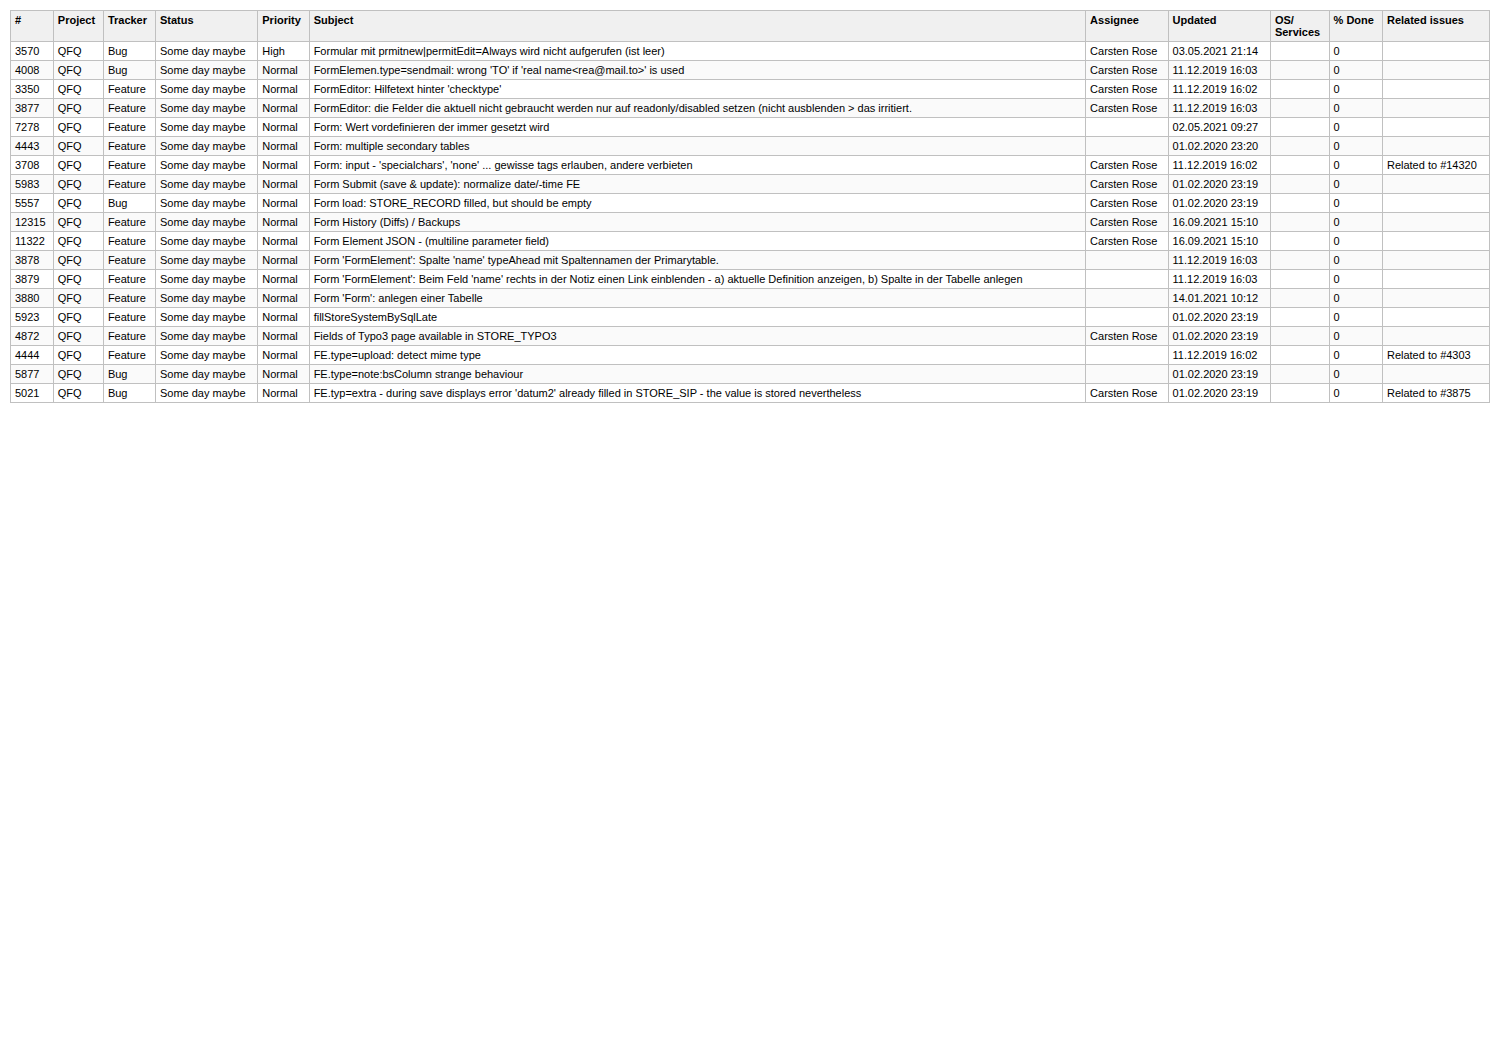| # | Project | Tracker | Status | Priority | Subject | Assignee | Updated | OS/ Services | % Done | Related issues |
| --- | --- | --- | --- | --- | --- | --- | --- | --- | --- | --- |
| 3570 | QFQ | Bug | Some day maybe | High | Formular mit prmitnew/permitEdit=Always wird nicht aufgerufen (ist leer) | Carsten Rose | 03.05.2021 21:14 | | 0 | |
| 4008 | QFQ | Bug | Some day maybe | Normal | FormElemen.type=sendmail: wrong 'TO' if 'real name<rea@mail.to>' is used | Carsten Rose | 11.12.2019 16:03 | | 0 | |
| 3350 | QFQ | Feature | Some day maybe | Normal | FormEditor: Hilfetext hinter 'checktype' | Carsten Rose | 11.12.2019 16:02 | | 0 | |
| 3877 | QFQ | Feature | Some day maybe | Normal | FormEditor: die Felder die aktuell nicht gebraucht werden nur auf readonly/disabled setzen (nicht ausblenden > das irritiert. | Carsten Rose | 11.12.2019 16:03 | | 0 | |
| 7278 | QFQ | Feature | Some day maybe | Normal | Form: Wert vordefinieren der immer gesetzt wird | | 02.05.2021 09:27 | | 0 | |
| 4443 | QFQ | Feature | Some day maybe | Normal | Form: multiple secondary tables | | 01.02.2020 23:20 | | 0 | |
| 3708 | QFQ | Feature | Some day maybe | Normal | Form: input - 'specialchars', 'none' ... gewisse tags erlauben, andere verbieten | Carsten Rose | 11.12.2019 16:02 | | 0 | Related to #14320 |
| 5983 | QFQ | Feature | Some day maybe | Normal | Form Submit (save & update): normalize date/-time FE | Carsten Rose | 01.02.2020 23:19 | | 0 | |
| 5557 | QFQ | Bug | Some day maybe | Normal | Form load: STORE_RECORD filled, but should be empty | Carsten Rose | 01.02.2020 23:19 | | 0 | |
| 12315 | QFQ | Feature | Some day maybe | Normal | Form History (Diffs) / Backups | Carsten Rose | 16.09.2021 15:10 | | 0 | |
| 11322 | QFQ | Feature | Some day maybe | Normal | Form Element JSON - (multiline parameter field) | Carsten Rose | 16.09.2021 15:10 | | 0 | |
| 3878 | QFQ | Feature | Some day maybe | Normal | Form 'FormElement': Spalte 'name' typeAhead mit Spaltennamen der Primarytable. | | 11.12.2019 16:03 | | 0 | |
| 3879 | QFQ | Feature | Some day maybe | Normal | Form 'FormElement': Beim Feld 'name' rechts in der Notiz einen Link einblenden - a) aktuelle Definition anzeigen, b) Spalte in der Tabelle anlegen | | 11.12.2019 16:03 | | 0 | |
| 3880 | QFQ | Feature | Some day maybe | Normal | Form 'Form': anlegen einer Tabelle | | 14.01.2021 10:12 | | 0 | |
| 5923 | QFQ | Feature | Some day maybe | Normal | fillStoreSystemBySqlLate | | 01.02.2020 23:19 | | 0 | |
| 4872 | QFQ | Feature | Some day maybe | Normal | Fields of Typo3 page available in STORE_TYPO3 | Carsten Rose | 01.02.2020 23:19 | | 0 | |
| 4444 | QFQ | Feature | Some day maybe | Normal | FE.type=upload: detect mime type | | 11.12.2019 16:02 | | 0 | Related to #4303 |
| 5877 | QFQ | Bug | Some day maybe | Normal | FE.type=note:bsColumn strange behaviour | | 01.02.2020 23:19 | | 0 | |
| 5021 | QFQ | Bug | Some day maybe | Normal | FE.typ=extra - during save displays error 'datum2' already filled in STORE_SIP - the value is stored nevertheless | Carsten Rose | 01.02.2020 23:19 | | 0 | Related to #3875 |